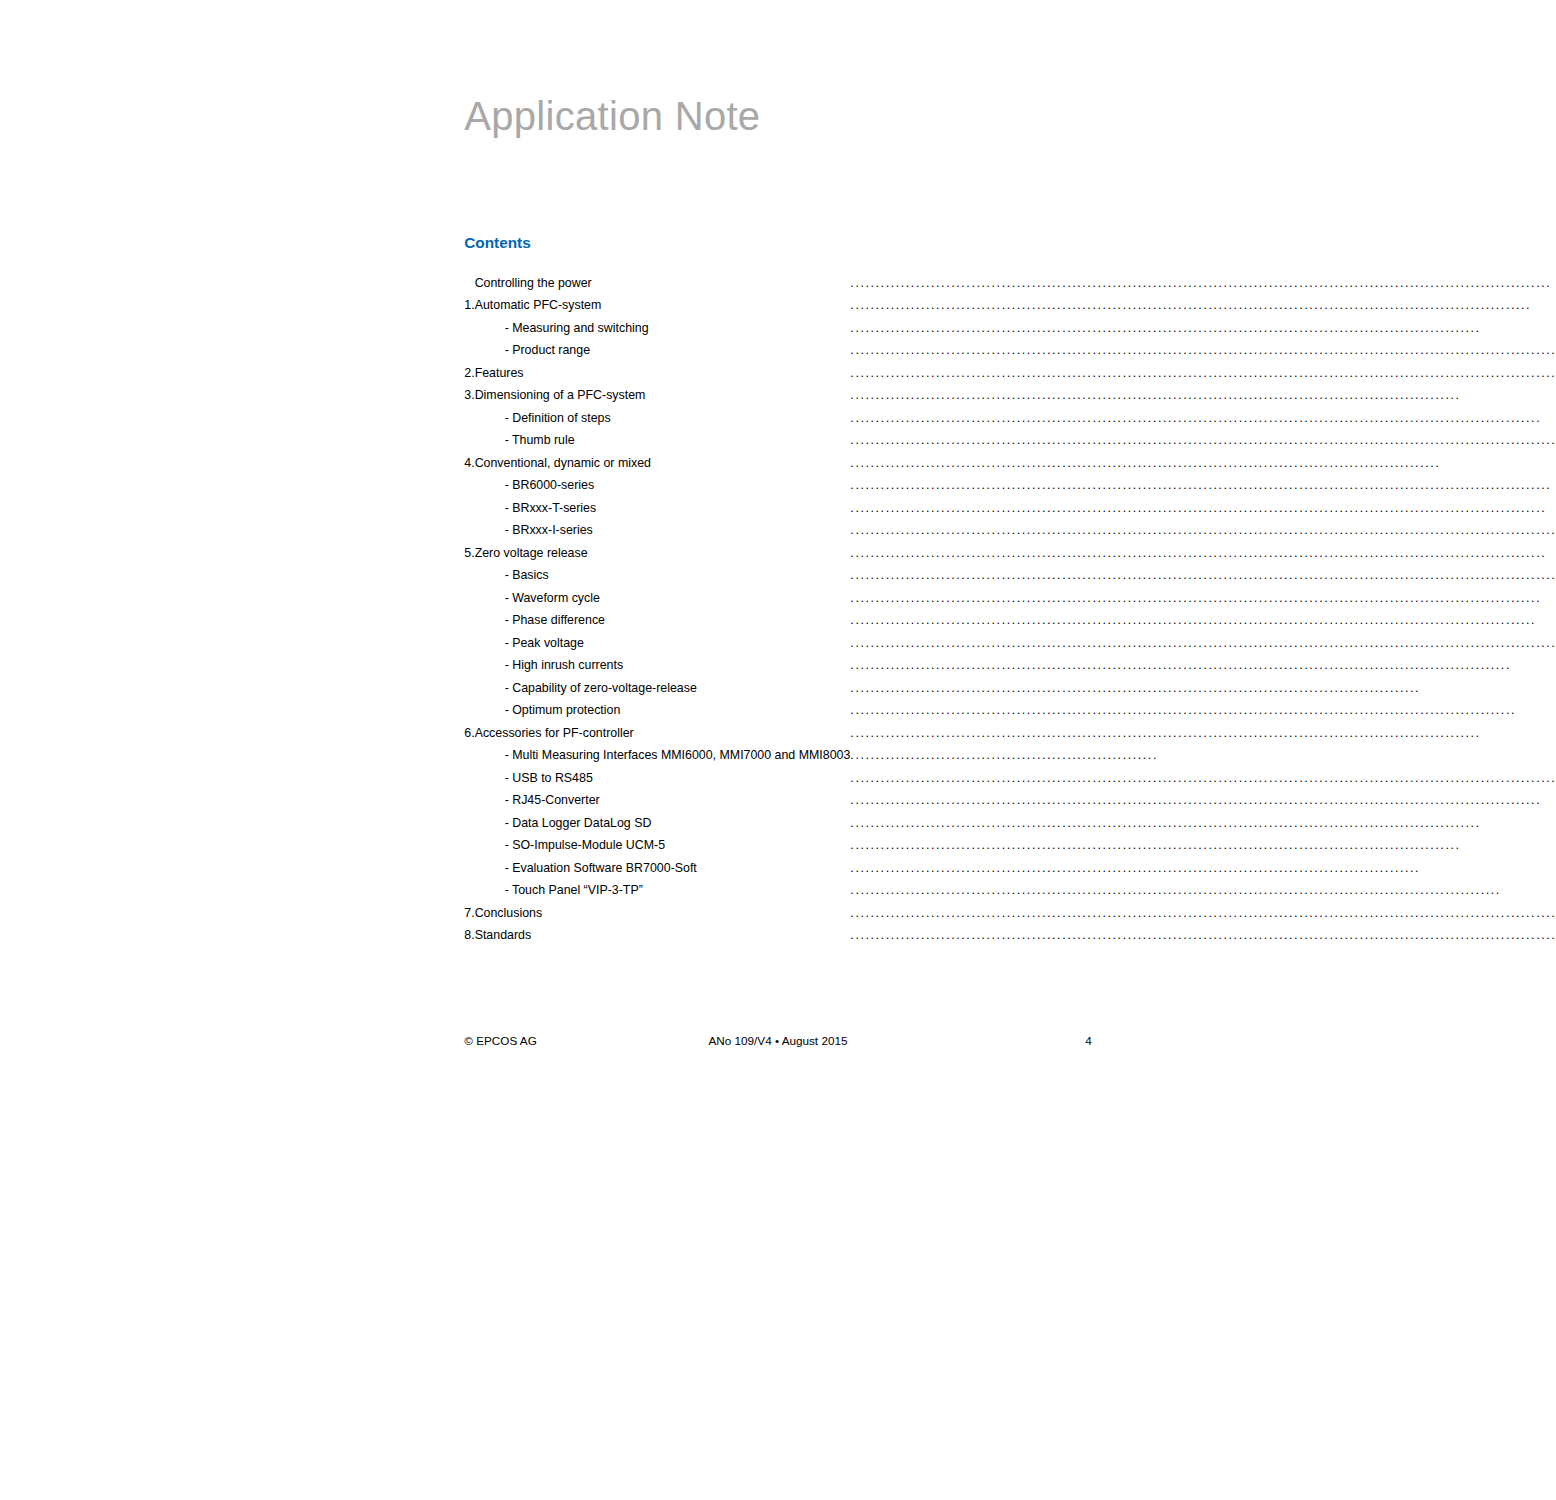Application Note
Contents
| | Controlling the power | ........................................................................................................................................... | 5 |
| 1. | Automatic PFC-system | ....................................................................................................................................... | 5 |
| | - Measuring and switching | ............................................................................................................................. | 5 |
| | - Product range | ............................................................................................................................................. | 5 |
| 2. | Features | ......................................................................................................................................................... | 5 |
| 3. | Dimensioning of a PFC-system | ......................................................................................................................... | 6 |
| | - Definition of steps | ......................................................................................................................................... | 6 |
| | - Thumb rule | ................................................................................................................................................. | 6 |
| 4. | Conventional, dynamic or mixed | ..................................................................................................................... | 6 |
| | - BR6000-series | ........................................................................................................................................... | 6 |
| | - BRxxx-T-series | .......................................................................................................................................... | 6 |
| | - BRxxx-I-series | ............................................................................................................................................ | 6 |
| 5. | Zero voltage release | .......................................................................................................................................... | 6 |
| | - Basics | ......................................................................................................................................................... | 6 |
| | - Waveform cycle | ......................................................................................................................................... | 6 |
| | - Phase difference | ........................................................................................................................................ | 6 |
| | - Peak voltage | ............................................................................................................................................... | 6 |
| | - High inrush currents | ................................................................................................................................... | 7 |
| | - Capability of zero-voltage-release | ................................................................................................................. | 7 |
| | - Optimum protection | .................................................................................................................................... | 7 |
| 6. | Accessories for PF-controller | ............................................................................................................................. | 7 |
| | - Multi Measuring Interfaces MMI6000, MMI7000 and MMI8003 | ............................................................. | 7 |
| | - USB to RS485 | ............................................................................................................................................ | 7 |
| | - RJ45-Converter | ......................................................................................................................................... | 7 |
| | - Data Logger DataLog SD | ............................................................................................................................. | 8 |
| | - SO-Impulse-Module UCM-5 | ......................................................................................................................... | 8 |
| | - Evaluation Software BR7000-Soft | ................................................................................................................. | 8 |
| | - Touch Panel “VIP-3-TP” | ................................................................................................................................. | 9 |
| 7. | Conclusions | ................................................................................................................................................... | 9 |
| 8. | Standards | ....................................................................................................................................................... | 10 |
| © EPCOS AG | ANo 109/V4 • August 2015 | 4 |